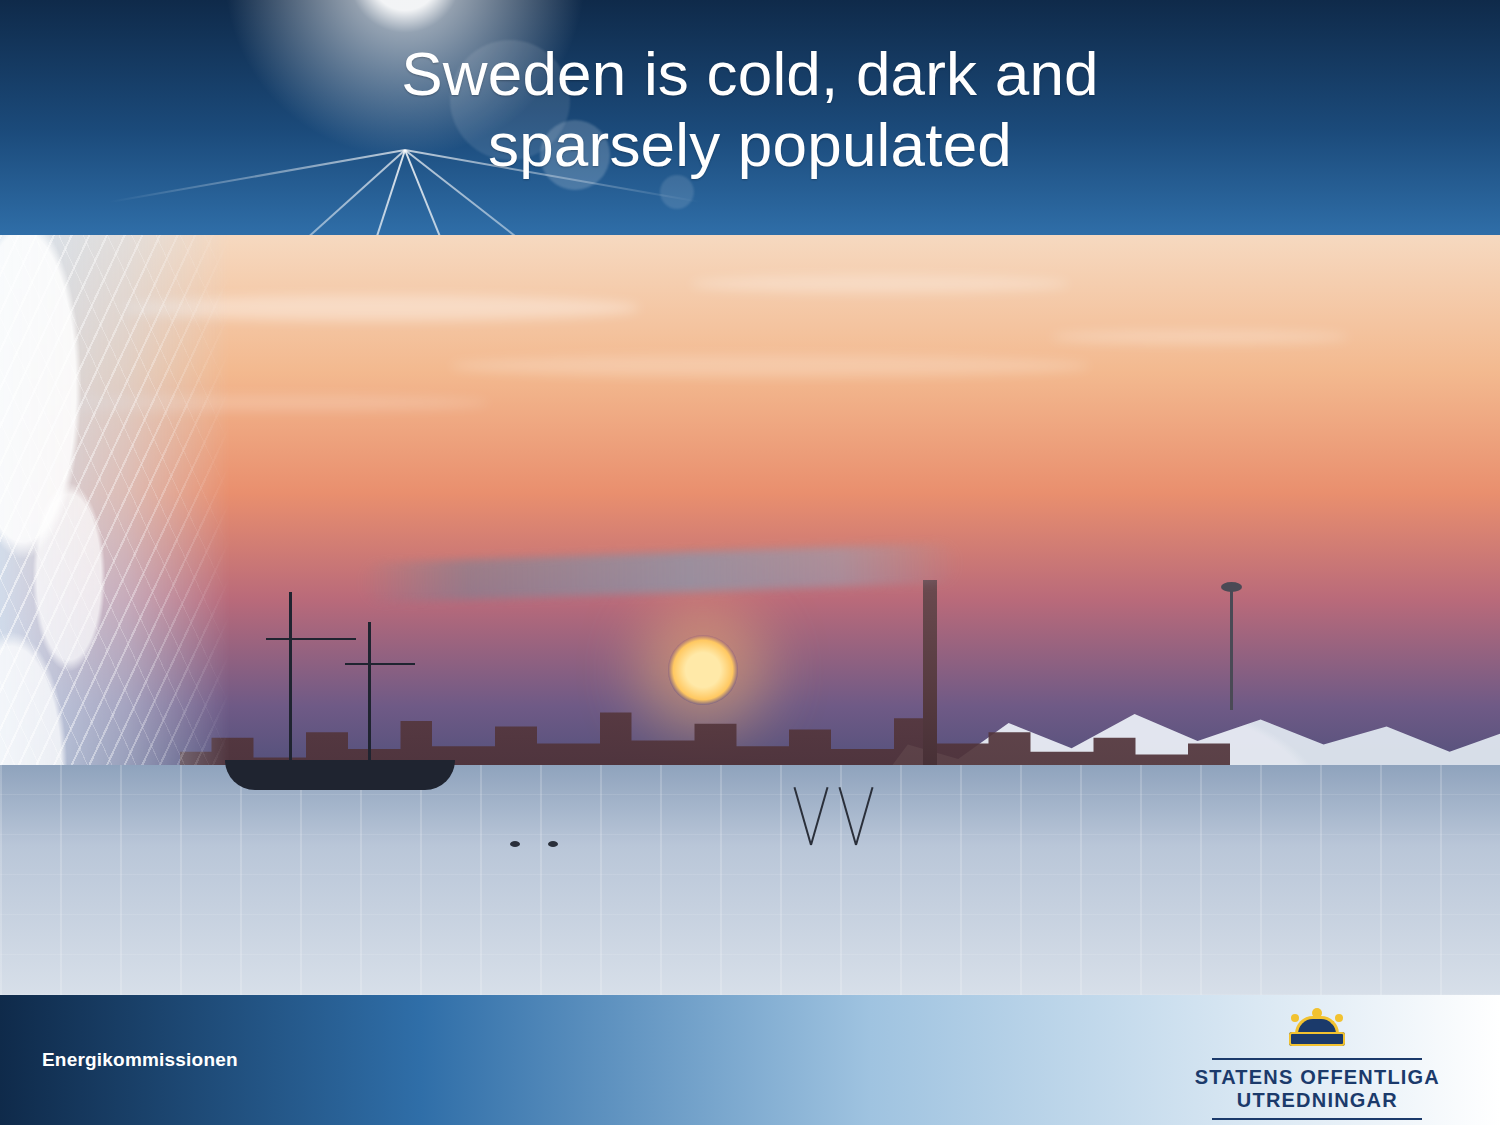Sweden is cold, dark and
sparsely populated
Energikommissionen
STATENS OFFENTLIGA
UTREDNINGAR